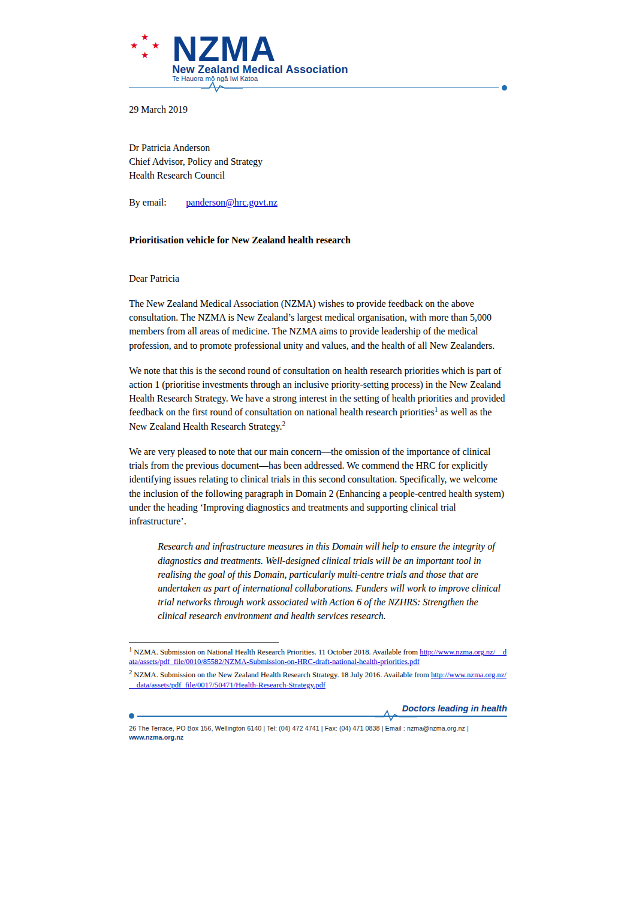★ ★ ★ ★
NZMA New Zealand Medical Association Te Hauora mō ngā Iwi Katoa
29 March 2019
Dr Patricia Anderson
Chief Advisor, Policy and Strategy
Health Research Council
By email: panderson@hrc.govt.nz
Prioritisation vehicle for New Zealand health research
Dear Patricia
The New Zealand Medical Association (NZMA) wishes to provide feedback on the above consultation. The NZMA is New Zealand’s largest medical organisation, with more than 5,000 members from all areas of medicine. The NZMA aims to provide leadership of the medical profession, and to promote professional unity and values, and the health of all New Zealanders.
We note that this is the second round of consultation on health research priorities which is part of action 1 (prioritise investments through an inclusive priority-setting process) in the New Zealand Health Research Strategy. We have a strong interest in the setting of health priorities and provided feedback on the first round of consultation on national health research priorities1 as well as the New Zealand Health Research Strategy.2
We are very pleased to note that our main concern—the omission of the importance of clinical trials from the previous document—has been addressed. We commend the HRC for explicitly identifying issues relating to clinical trials in this second consultation. Specifically, we welcome the inclusion of the following paragraph in Domain 2 (Enhancing a people-centred health system) under the heading ‘Improving diagnostics and treatments and supporting clinical trial infrastructure’.
Research and infrastructure measures in this Domain will help to ensure the integrity of diagnostics and treatments. Well-designed clinical trials will be an important tool in realising the goal of this Domain, particularly multi-centre trials and those that are undertaken as part of international collaborations. Funders will work to improve clinical trial networks through work associated with Action 6 of the NZHRS: Strengthen the clinical research environment and health services research.
1 NZMA. Submission on National Health Research Priorities. 11 October 2018. Available from http://www.nzma.org.nz/__data/assets/pdf_file/0010/85582/NZMA-Submission-on-HRC-draft-national-health-priorities.pdf
2 NZMA. Submission on the New Zealand Health Research Strategy. 18 July 2016. Available from http://www.nzma.org.nz/__data/assets/pdf_file/0017/50471/Health-Research-Strategy.pdf
Doctors leading in health
26 The Terrace, PO Box 156, Wellington 6140 | Tel: (04) 472 4741 | Fax: (04) 471 0838 | Email : nzma@nzma.org.nz | www.nzma.org.nz